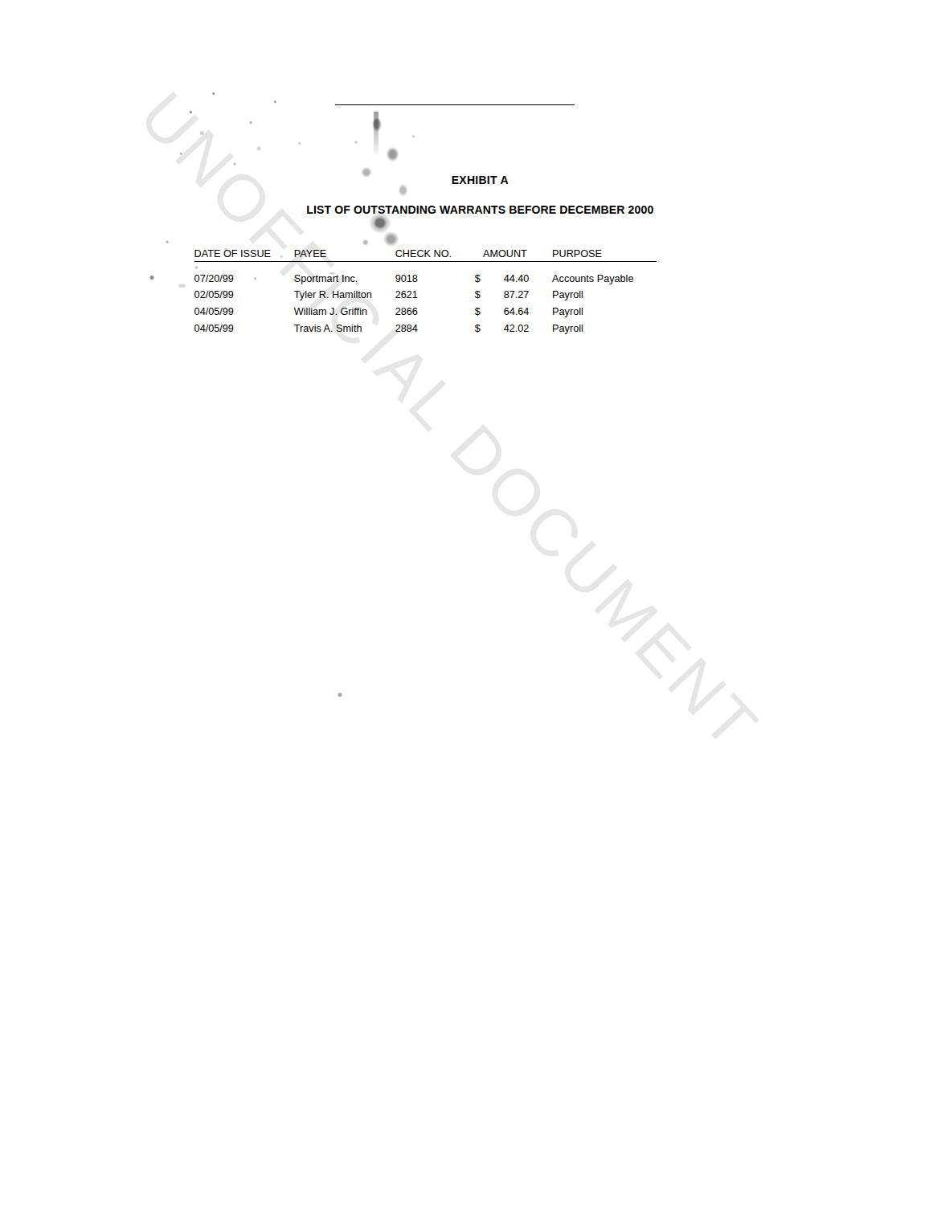UNOFFICIAL DOCUMENT
EXHIBIT A
LIST OF OUTSTANDING WARRANTS BEFORE DECEMBER 2000
| DATE OF ISSUE | PAYEE | CHECK NO. | AMOUNT | PURPOSE |
| --- | --- | --- | --- | --- |
| 07/20/99 | Sportmart Inc. | 9018 | $ | 44.40 | Accounts Payable |
| 02/05/99 | Tyler R. Hamilton | 2621 | $ | 87.27 | Payroll |
| 04/05/99 | William J. Griffin | 2866 | $ | 64.64 | Payroll |
| 04/05/99 | Travis A. Smith | 2884 | $ | 42.02 | Payroll |